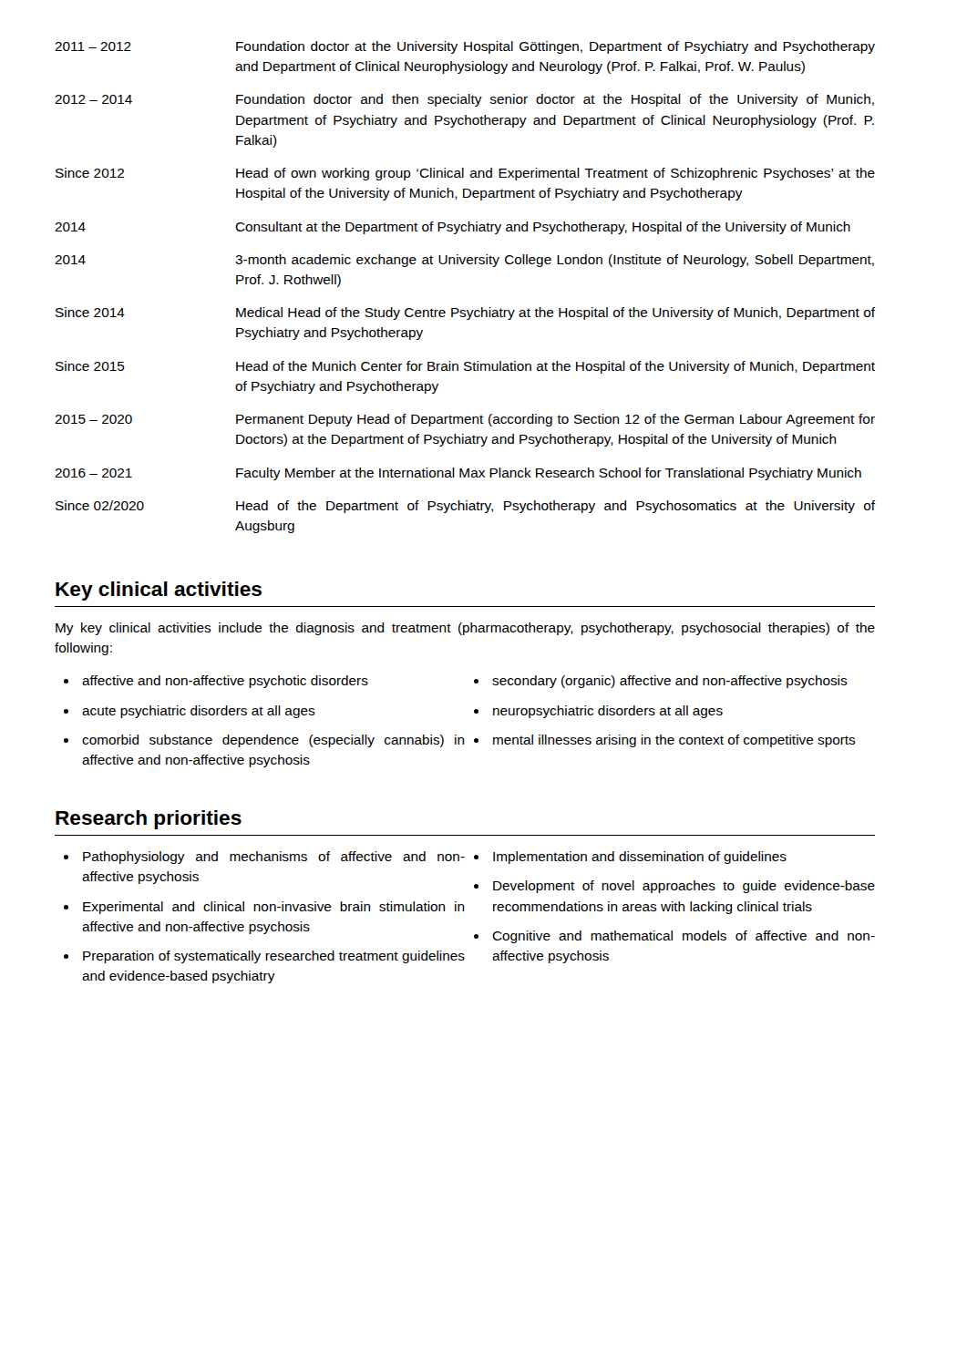| 2011 – 2012 | Foundation doctor at the University Hospital Göttingen, Department of Psychiatry and Psychotherapy and Department of Clinical Neurophysiology and Neurology (Prof. P. Falkai, Prof. W. Paulus) |
| 2012 – 2014 | Foundation doctor and then specialty senior doctor at the Hospital of the University of Munich, Department of Psychiatry and Psychotherapy and Department of Clinical Neurophysiology (Prof. P. Falkai) |
| Since 2012 | Head of own working group ‘Clinical and Experimental Treatment of Schizophrenic Psychoses’ at the Hospital of the University of Munich, Department of Psychiatry and Psychotherapy |
| 2014 | Consultant at the Department of Psychiatry and Psychotherapy, Hospital of the University of Munich |
| 2014 | 3-month academic exchange at University College London (Institute of Neurology, Sobell Department, Prof. J. Rothwell) |
| Since 2014 | Medical Head of the Study Centre Psychiatry at the Hospital of the University of Munich, Department of Psychiatry and Psychotherapy |
| Since 2015 | Head of the Munich Center for Brain Stimulation at the Hospital of the University of Munich, Department of Psychiatry and Psychotherapy |
| 2015 – 2020 | Permanent Deputy Head of Department (according to Section 12 of the German Labour Agreement for Doctors) at the Department of Psychiatry and Psychotherapy, Hospital of the University of Munich |
| 2016 – 2021 | Faculty Member at the International Max Planck Research School for Translational Psychiatry Munich |
| Since 02/2020 | Head of the Department of Psychiatry, Psychotherapy and Psychosomatics at the University of Augsburg |
Key clinical activities
My key clinical activities include the diagnosis and treatment (pharmacotherapy, psychotherapy, psychosocial therapies) of the following:
| affective and non-affective psychotic disorders acute psychiatric disorders at all ages comorbid substance dependence (especially cannabis) in affective and non-affective psychosis | secondary (organic) affective and non-affective psychosis neuropsychiatric disorders at all ages mental illnesses arising in the context of competitive sports |
Research priorities
| Pathophysiology and mechanisms of affective and non-affective psychosis Experimental and clinical non-invasive brain stimulation in affective and non-affective psychosis Preparation of systematically researched treatment guidelines and evidence-based psychiatry | Implementation and dissemination of guidelines Development of novel approaches to guide evidence-base recommendations in areas with lacking clinical trials Cognitive and mathematical models of affective and non-affective psychosis |